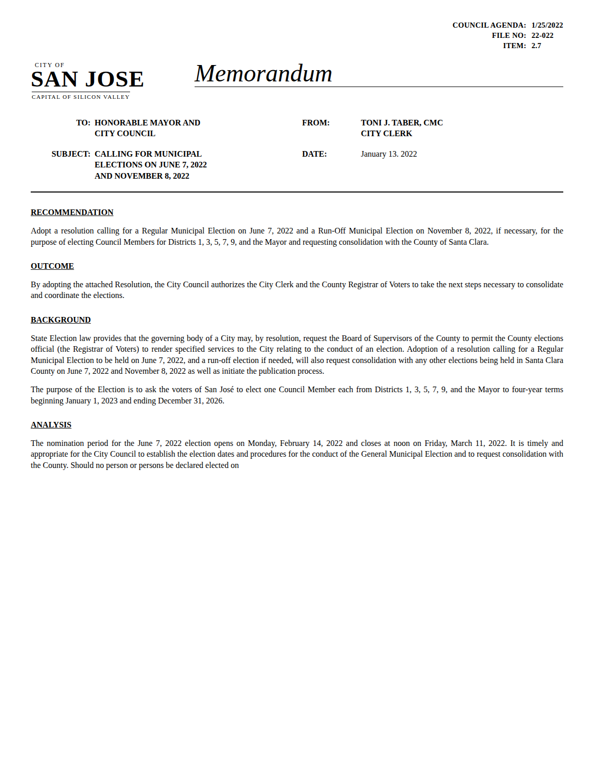| COUNCIL AGENDA: | 1/25/2022 |
| FILE NO: | 22-022 |
| ITEM: | 2.7 |
CITY OF
SAN JOSE
CAPITAL OF SILICON VALLEY
Memorandum
| TO: | HONORABLE MAYOR AND CITY COUNCIL | FROM: | TONI J. TABER, CMC CITY CLERK |
| SUBJECT: | CALLING FOR MUNICIPAL ELECTIONS ON JUNE 7, 2022 AND NOVEMBER 8, 2022 | DATE: | January 13. 2022 |
RECOMMENDATION
Adopt a resolution calling for a Regular Municipal Election on June 7, 2022 and a Run-Off Municipal Election on November 8, 2022, if necessary, for the purpose of electing Council Members for Districts 1, 3, 5, 7, 9, and the Mayor and requesting consolidation with the County of Santa Clara.
OUTCOME
By adopting the attached Resolution, the City Council authorizes the City Clerk and the County Registrar of Voters to take the next steps necessary to consolidate and coordinate the elections.
BACKGROUND
State Election law provides that the governing body of a City may, by resolution, request the Board of Supervisors of the County to permit the County elections official (the Registrar of Voters) to render specified services to the City relating to the conduct of an election. Adoption of a resolution calling for a Regular Municipal Election to be held on June 7, 2022, and a run-off election if needed, will also request consolidation with any other elections being held in Santa Clara County on June 7, 2022 and November 8, 2022 as well as initiate the publication process.
The purpose of the Election is to ask the voters of San José to elect one Council Member each from Districts 1, 3, 5, 7, 9, and the Mayor to four-year terms beginning January 1, 2023 and ending December 31, 2026.
ANALYSIS
The nomination period for the June 7, 2022 election opens on Monday, February 14, 2022 and closes at noon on Friday, March 11, 2022. It is timely and appropriate for the City Council to establish the election dates and procedures for the conduct of the General Municipal Election and to request consolidation with the County. Should no person or persons be declared elected on